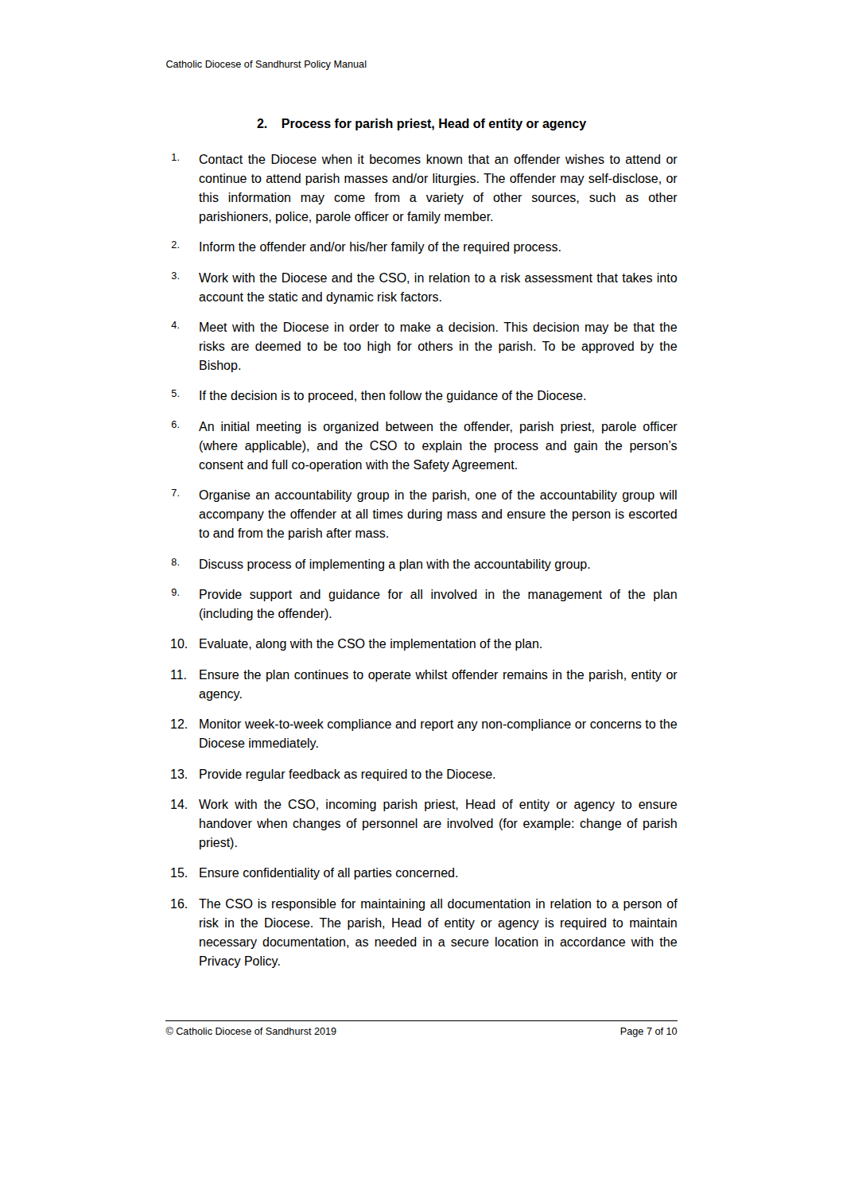Catholic Diocese of Sandhurst Policy Manual
2. Process for parish priest, Head of entity or agency
Contact the Diocese when it becomes known that an offender wishes to attend or continue to attend parish masses and/or liturgies. The offender may self-disclose, or this information may come from a variety of other sources, such as other parishioners, police, parole officer or family member.
Inform the offender and/or his/her family of the required process.
Work with the Diocese and the CSO, in relation to a risk assessment that takes into account the static and dynamic risk factors.
Meet with the Diocese in order to make a decision. This decision may be that the risks are deemed to be too high for others in the parish. To be approved by the Bishop.
If the decision is to proceed, then follow the guidance of the Diocese.
An initial meeting is organized between the offender, parish priest, parole officer (where applicable), and the CSO to explain the process and gain the person’s consent and full co-operation with the Safety Agreement.
Organise an accountability group in the parish, one of the accountability group will accompany the offender at all times during mass and ensure the person is escorted to and from the parish after mass.
Discuss process of implementing a plan with the accountability group.
Provide support and guidance for all involved in the management of the plan (including the offender).
Evaluate, along with the CSO the implementation of the plan.
Ensure the plan continues to operate whilst offender remains in the parish, entity or agency.
Monitor week-to-week compliance and report any non-compliance or concerns to the Diocese immediately.
Provide regular feedback as required to the Diocese.
Work with the CSO, incoming parish priest, Head of entity or agency to ensure handover when changes of personnel are involved (for example: change of parish priest).
Ensure confidentiality of all parties concerned.
The CSO is responsible for maintaining all documentation in relation to a person of risk in the Diocese. The parish, Head of entity or agency is required to maintain necessary documentation, as needed in a secure location in accordance with the Privacy Policy.
© Catholic Diocese of Sandhurst 2019 Page 7 of 10